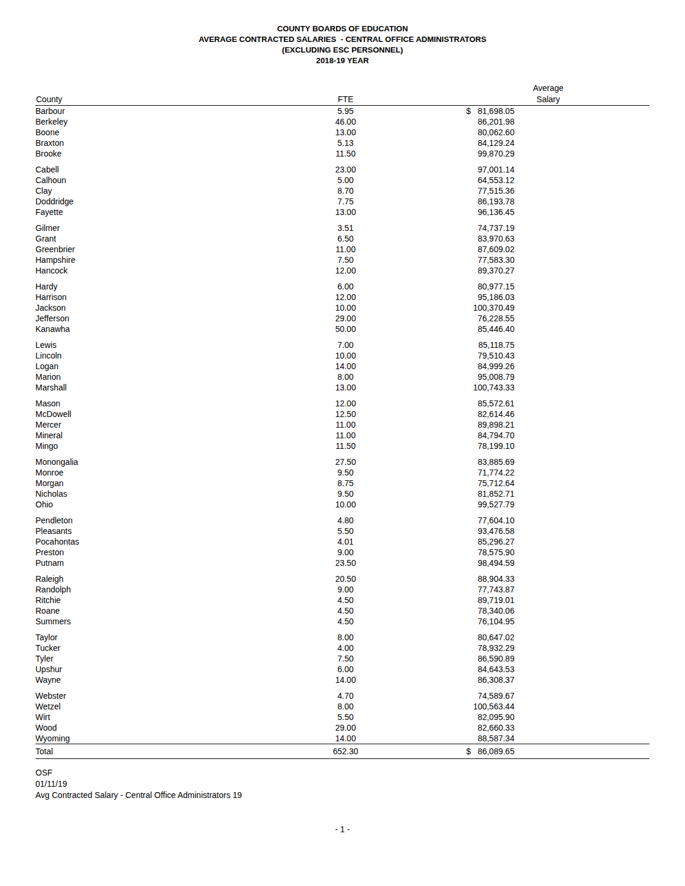COUNTY BOARDS OF EDUCATION
AVERAGE CONTRACTED SALARIES - CENTRAL OFFICE ADMINISTRATORS
(EXCLUDING ESC PERSONNEL)
2018-19 YEAR
| | | Average |
| --- | --- | --- |
| County | FTE | Salary |
| Barbour | 5.95 | $ 81,698.05 |
| Berkeley | 46.00 | 86,201.98 |
| Boone | 13.00 | 80,062.60 |
| Braxton | 5.13 | 84,129.24 |
| Brooke | 11.50 | 99,870.29 |
| Cabell | 23.00 | 97,001.14 |
| Calhoun | 5.00 | 64,553.12 |
| Clay | 8.70 | 77,515.36 |
| Doddridge | 7.75 | 86,193.78 |
| Fayette | 13.00 | 96,136.45 |
| Gilmer | 3.51 | 74,737.19 |
| Grant | 6.50 | 83,970.63 |
| Greenbrier | 11.00 | 87,609.02 |
| Hampshire | 7.50 | 77,583.30 |
| Hancock | 12.00 | 89,370.27 |
| Hardy | 6.00 | 80,977.15 |
| Harrison | 12.00 | 95,186.03 |
| Jackson | 10.00 | 100,370.49 |
| Jefferson | 29.00 | 76,228.55 |
| Kanawha | 50.00 | 85,446.40 |
| Lewis | 7.00 | 85,118.75 |
| Lincoln | 10.00 | 79,510.43 |
| Logan | 14.00 | 84,999.26 |
| Marion | 8.00 | 95,008.79 |
| Marshall | 13.00 | 100,743.33 |
| Mason | 12.00 | 85,572.61 |
| McDowell | 12.50 | 82,614.46 |
| Mercer | 11.00 | 89,898.21 |
| Mineral | 11.00 | 84,794.70 |
| Mingo | 11.50 | 78,199.10 |
| Monongalia | 27.50 | 83,885.69 |
| Monroe | 9.50 | 71,774.22 |
| Morgan | 8.75 | 75,712.64 |
| Nicholas | 9.50 | 81,852.71 |
| Ohio | 10.00 | 99,527.79 |
| Pendleton | 4.80 | 77,604.10 |
| Pleasants | 5.50 | 93,476.58 |
| Pocahontas | 4.01 | 85,296.27 |
| Preston | 9.00 | 78,575.90 |
| Putnam | 23.50 | 98,494.59 |
| Raleigh | 20.50 | 88,904.33 |
| Randolph | 9.00 | 77,743.87 |
| Ritchie | 4.50 | 89,719.01 |
| Roane | 4.50 | 78,340.06 |
| Summers | 4.50 | 76,104.95 |
| Taylor | 8.00 | 80,647.02 |
| Tucker | 4.00 | 78,932.29 |
| Tyler | 7.50 | 86,590.89 |
| Upshur | 6.00 | 84,643.53 |
| Wayne | 14.00 | 86,308.37 |
| Webster | 4.70 | 74,589.67 |
| Wetzel | 8.00 | 100,563.44 |
| Wirt | 5.50 | 82,095.90 |
| Wood | 29.00 | 82,660.33 |
| Wyoming | 14.00 | 88,587.34 |
| Total | 652.30 | $ 86,089.65 |
OSF
01/11/19
Avg Contracted Salary - Central Office Administrators 19
- 1 -